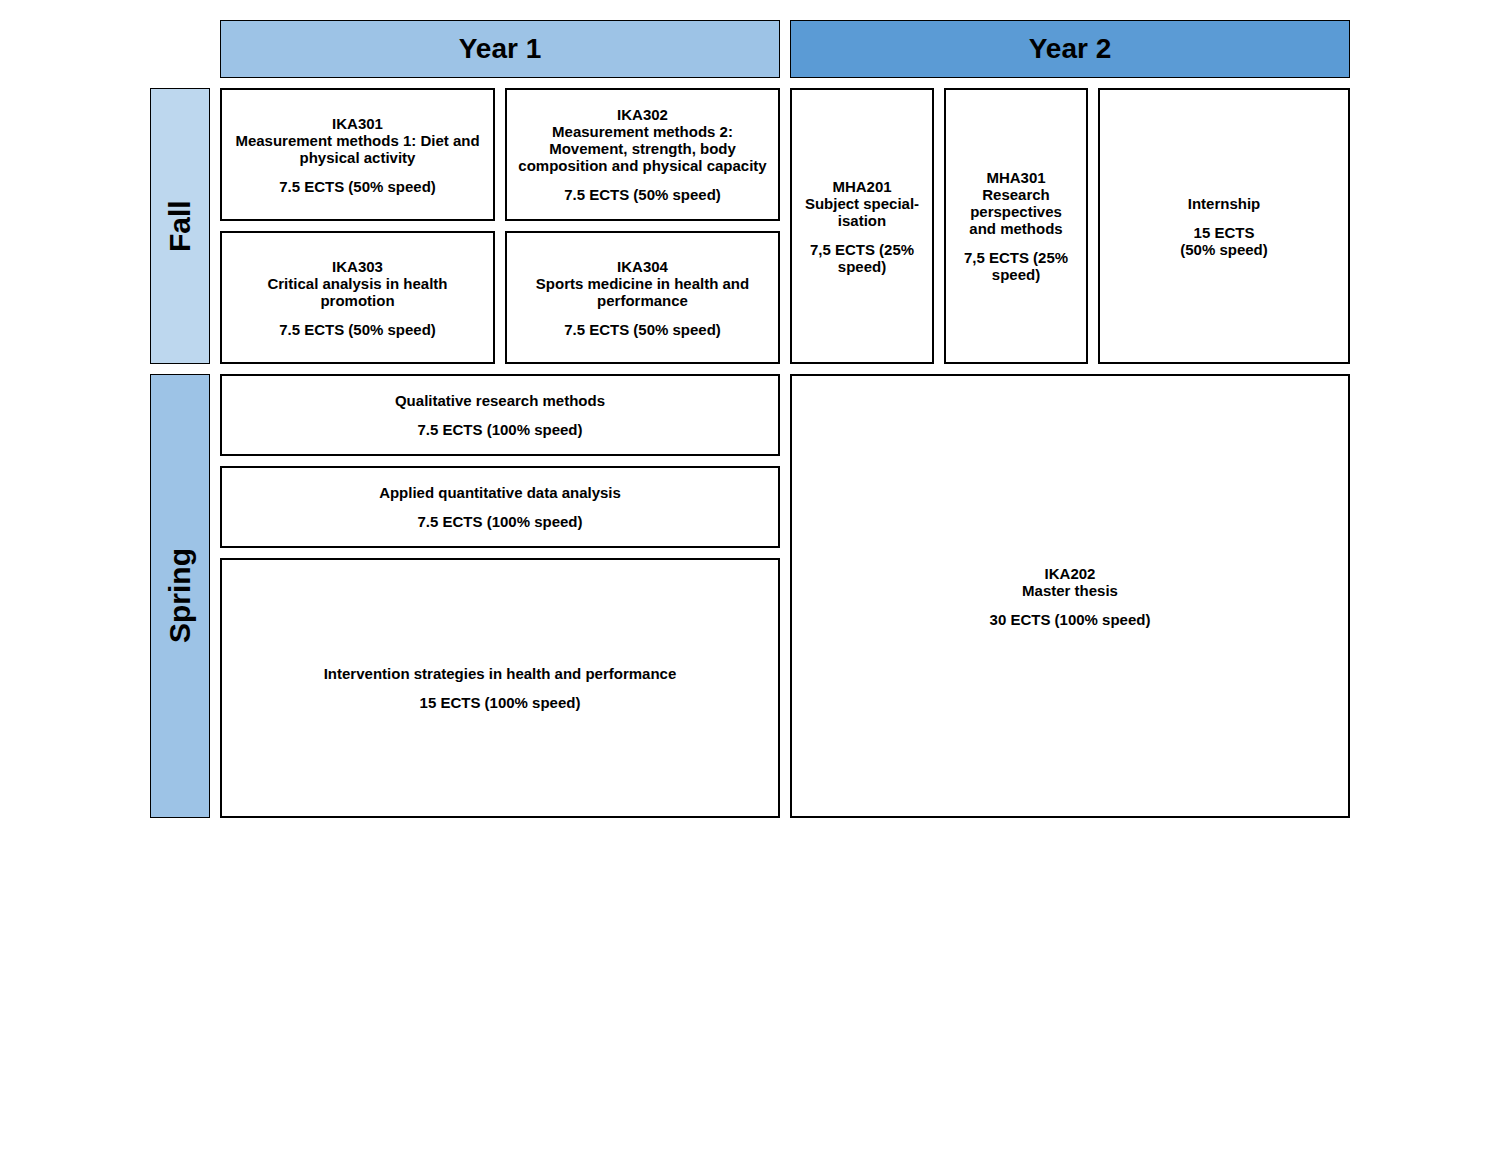Year 1
Year 2
Fall
IKA301
Measurement methods 1: Diet and physical activity
7.5 ECTS (50% speed)
IKA302
Measurement methods 2: Movement, strength, body composition and physical capacity
7.5 ECTS (50% speed)
IKA303
Critical analysis in health promotion
7.5 ECTS (50% speed)
IKA304
Sports medicine in health and performance
7.5 ECTS (50% speed)
MHA201
Subject special-isation
7,5 ECTS (25% speed)
MHA301
Research perspectives and methods
7,5 ECTS (25% speed)
Internship
15 ECTS
(50% speed)
Spring
Qualitative research methods
7.5 ECTS (100% speed)
Applied quantitative data analysis
7.5 ECTS (100% speed)
Intervention strategies in health and performance
15 ECTS (100% speed)
IKA202
Master thesis
30 ECTS (100% speed)